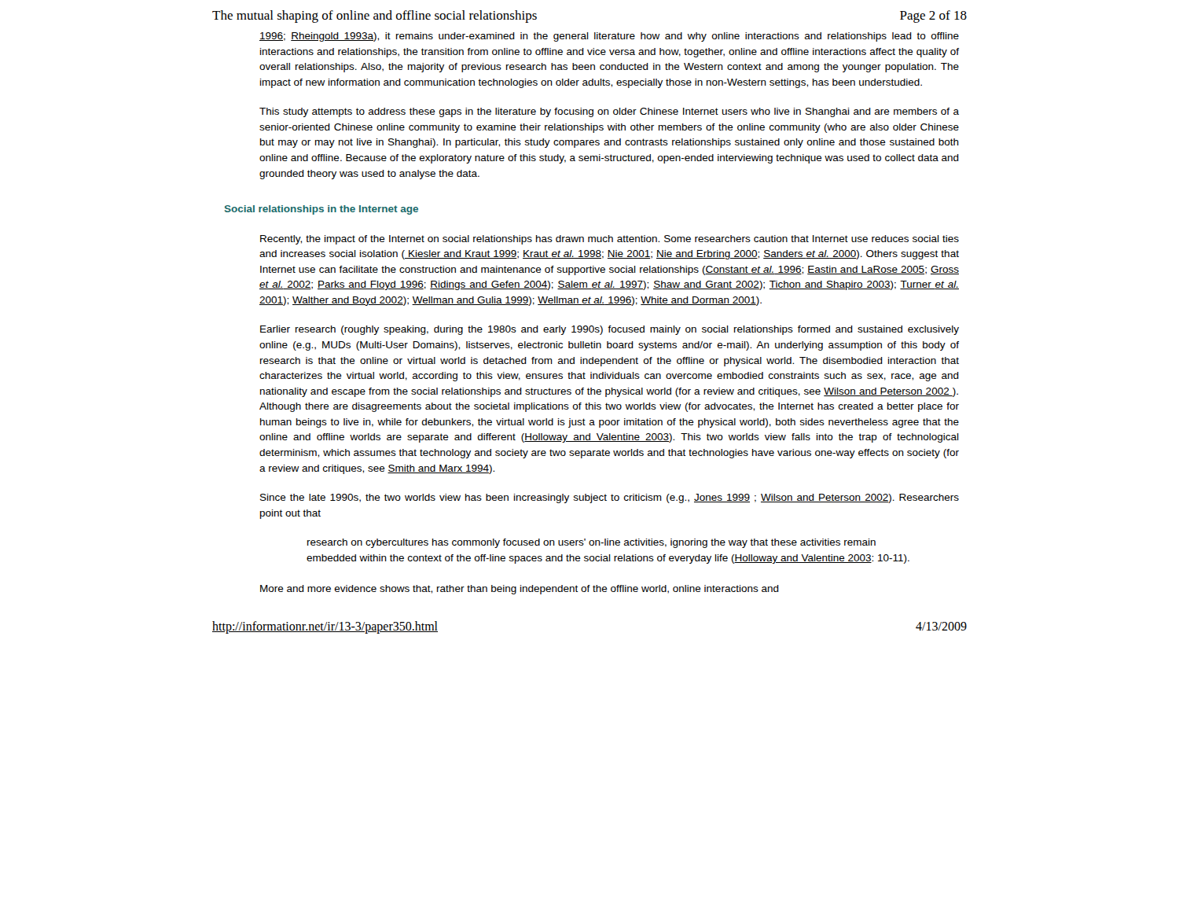The mutual shaping of online and offline social relationships
Page 2 of 18
1996; Rheingold 1993a), it remains under-examined in the general literature how and why online interactions and relationships lead to offline interactions and relationships, the transition from online to offline and vice versa and how, together, online and offline interactions affect the quality of overall relationships. Also, the majority of previous research has been conducted in the Western context and among the younger population. The impact of new information and communication technologies on older adults, especially those in non-Western settings, has been understudied.
This study attempts to address these gaps in the literature by focusing on older Chinese Internet users who live in Shanghai and are members of a senior-oriented Chinese online community to examine their relationships with other members of the online community (who are also older Chinese but may or may not live in Shanghai). In particular, this study compares and contrasts relationships sustained only online and those sustained both online and offline. Because of the exploratory nature of this study, a semi-structured, open-ended interviewing technique was used to collect data and grounded theory was used to analyse the data.
Social relationships in the Internet age
Recently, the impact of the Internet on social relationships has drawn much attention. Some researchers caution that Internet use reduces social ties and increases social isolation ( Kiesler and Kraut 1999; Kraut et al. 1998; Nie 2001; Nie and Erbring 2000; Sanders et al. 2000). Others suggest that Internet use can facilitate the construction and maintenance of supportive social relationships (Constant et al. 1996; Eastin and LaRose 2005; Gross et al. 2002; Parks and Floyd 1996; Ridings and Gefen 2004); Salem et al. 1997); Shaw and Grant 2002); Tichon and Shapiro 2003); Turner et al. 2001); Walther and Boyd 2002); Wellman and Gulia 1999); Wellman et al. 1996); White and Dorman 2001).
Earlier research (roughly speaking, during the 1980s and early 1990s) focused mainly on social relationships formed and sustained exclusively online (e.g., MUDs (Multi-User Domains), listserves, electronic bulletin board systems and/or e-mail). An underlying assumption of this body of research is that the online or virtual world is detached from and independent of the offline or physical world. The disembodied interaction that characterizes the virtual world, according to this view, ensures that individuals can overcome embodied constraints such as sex, race, age and nationality and escape from the social relationships and structures of the physical world (for a review and critiques, see Wilson and Peterson 2002 ). Although there are disagreements about the societal implications of this two worlds view (for advocates, the Internet has created a better place for human beings to live in, while for debunkers, the virtual world is just a poor imitation of the physical world), both sides nevertheless agree that the online and offline worlds are separate and different (Holloway and Valentine 2003). This two worlds view falls into the trap of technological determinism, which assumes that technology and society are two separate worlds and that technologies have various one-way effects on society (for a review and critiques, see Smith and Marx 1994).
Since the late 1990s, the two worlds view has been increasingly subject to criticism (e.g., Jones 1999 ; Wilson and Peterson 2002). Researchers point out that
research on cybercultures has commonly focused on users' on-line activities, ignoring the way that these activities remain embedded within the context of the off-line spaces and the social relations of everyday life (Holloway and Valentine 2003: 10-11).
More and more evidence shows that, rather than being independent of the offline world, online interactions and
http://informationr.net/ir/13-3/paper350.html
4/13/2009